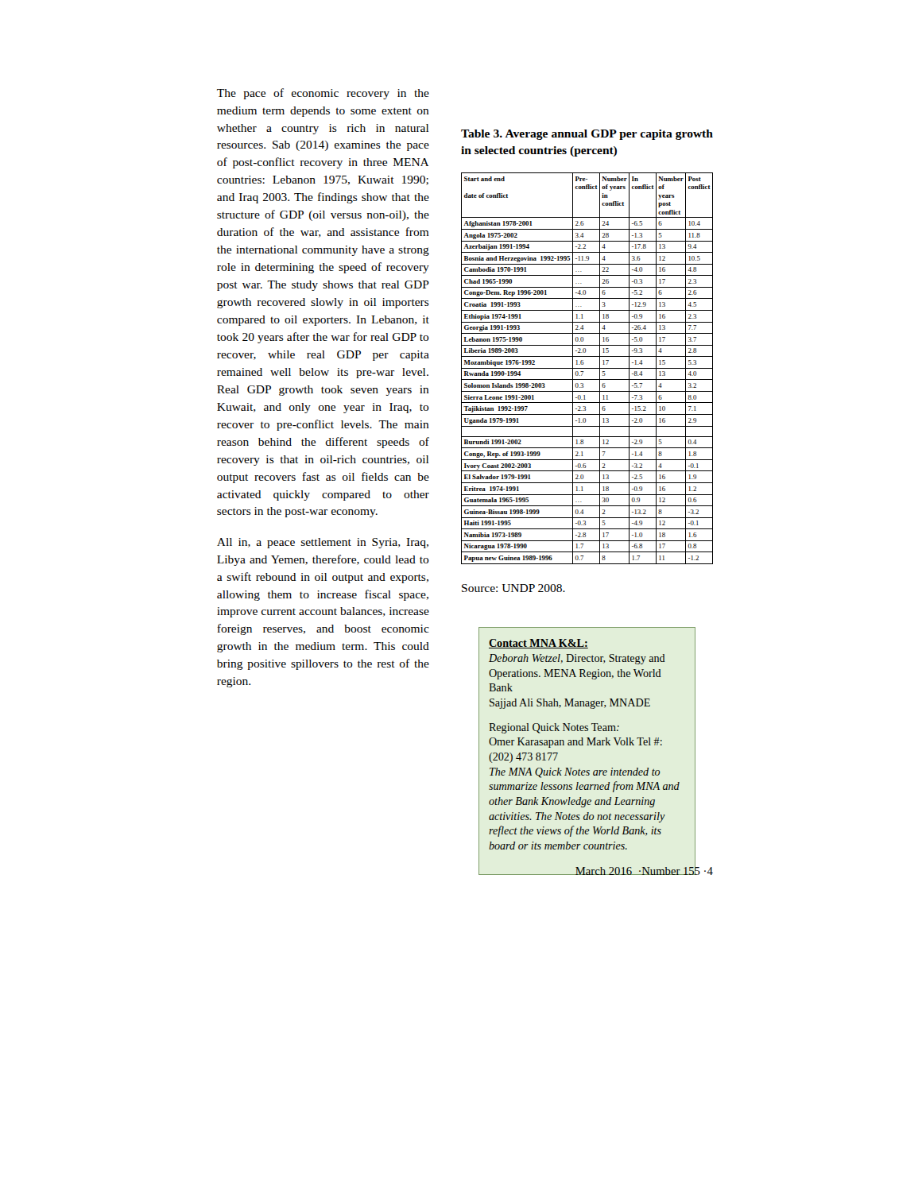The pace of economic recovery in the medium term depends to some extent on whether a country is rich in natural resources. Sab (2014) examines the pace of post-conflict recovery in three MENA countries: Lebanon 1975, Kuwait 1990; and Iraq 2003. The findings show that the structure of GDP (oil versus non-oil), the duration of the war, and assistance from the international community have a strong role in determining the speed of recovery post war. The study shows that real GDP growth recovered slowly in oil importers compared to oil exporters. In Lebanon, it took 20 years after the war for real GDP to recover, while real GDP per capita remained well below its pre-war level. Real GDP growth took seven years in Kuwait, and only one year in Iraq, to recover to pre-conflict levels. The main reason behind the different speeds of recovery is that in oil-rich countries, oil output recovers fast as oil fields can be activated quickly compared to other sectors in the post-war economy.
All in, a peace settlement in Syria, Iraq, Libya and Yemen, therefore, could lead to a swift rebound in oil output and exports, allowing them to increase fiscal space, improve current account balances, increase foreign reserves, and boost economic growth in the medium term. This could bring positive spillovers to the rest of the region.
Table 3. Average annual GDP per capita growth in selected countries (percent)
| Start and end date of conflict | Pre-conflict | Number of years in conflict | In conflict | Number of years post conflict | Post conflict |
| --- | --- | --- | --- | --- | --- |
| Afghanistan 1978-2001 | 2.6 | 24 | -6.5 | 6 | 10.4 |
| Angola 1975-2002 | 3.4 | 28 | -1.3 | 5 | 11.8 |
| Azerbaijan 1991-1994 | -2.2 | 4 | -17.8 | 13 | 9.4 |
| Bosnia and Herzegovina 1992-1995 | -11.9 | 4 | 3.6 | 12 | 10.5 |
| Cambodia 1970-1991 | … | 22 | -4.0 | 16 | 4.8 |
| Chad 1965-1990 | … | 26 | -0.3 | 17 | 2.3 |
| Congo-Dem. Rep 1996-2001 | -4.0 | 6 | -5.2 | 6 | 2.6 |
| Croatia 1991-1993 | … | 3 | -12.9 | 13 | 4.5 |
| Ethiopia 1974-1991 | 1.1 | 18 | -0.9 | 16 | 2.3 |
| Georgia 1991-1993 | 2.4 | 4 | -26.4 | 13 | 7.7 |
| Lebanon 1975-1990 | 0.0 | 16 | -5.0 | 17 | 3.7 |
| Liberia 1989-2003 | -2.0 | 15 | -9.3 | 4 | 2.8 |
| Mozambique 1976-1992 | 1.6 | 17 | -1.4 | 15 | 5.3 |
| Rwanda 1990-1994 | 0.7 | 5 | -8.4 | 13 | 4.0 |
| Solomon Islands 1998-2003 | 0.3 | 6 | -5.7 | 4 | 3.2 |
| Sierra Leone 1991-2001 | -0.1 | 11 | -7.3 | 6 | 8.0 |
| Tajikistan 1992-1997 | -2.3 | 6 | -15.2 | 10 | 7.1 |
| Uganda 1979-1991 | -1.0 | 13 | -2.0 | 16 | 2.9 |
| Burundi 1991-2002 | 1.8 | 12 | -2.9 | 5 | 0.4 |
| Congo, Rep. of 1993-1999 | 2.1 | 7 | -1.4 | 8 | 1.8 |
| Ivory Coast 2002-2003 | -0.6 | 2 | -3.2 | 4 | -0.1 |
| El Salvador 1979-1991 | 2.0 | 13 | -2.5 | 16 | 1.9 |
| Eritrea 1974-1991 | 1.1 | 18 | -0.9 | 16 | 1.2 |
| Guatemala 1965-1995 | … | 30 | 0.9 | 12 | 0.6 |
| Guinea-Bissau 1998-1999 | 0.4 | 2 | -13.2 | 8 | -3.2 |
| Haiti 1991-1995 | -0.3 | 5 | -4.9 | 12 | -0.1 |
| Namibia 1973-1989 | -2.8 | 17 | -1.0 | 18 | 1.6 |
| Nicaragua 1978-1990 | 1.7 | 13 | -6.8 | 17 | 0.8 |
| Papua new Guinea 1989-1996 | 0.7 | 8 | 1.7 | 11 | -1.2 |
Source: UNDP 2008.
Contact MNA K&L:
Deborah Wetzel, Director, Strategy and Operations. MENA Region, the World Bank
Sajjad Ali Shah, Manager, MNADE
Regional Quick Notes Team:
Omer Karasapan and Mark Volk Tel #: (202) 473 8177
The MNA Quick Notes are intended to summarize lessons learned from MNA and other Bank Knowledge and Learning activities. The Notes do not necessarily reflect the views of the World Bank, its board or its member countries.
March 2016 ·Number 155 ·4